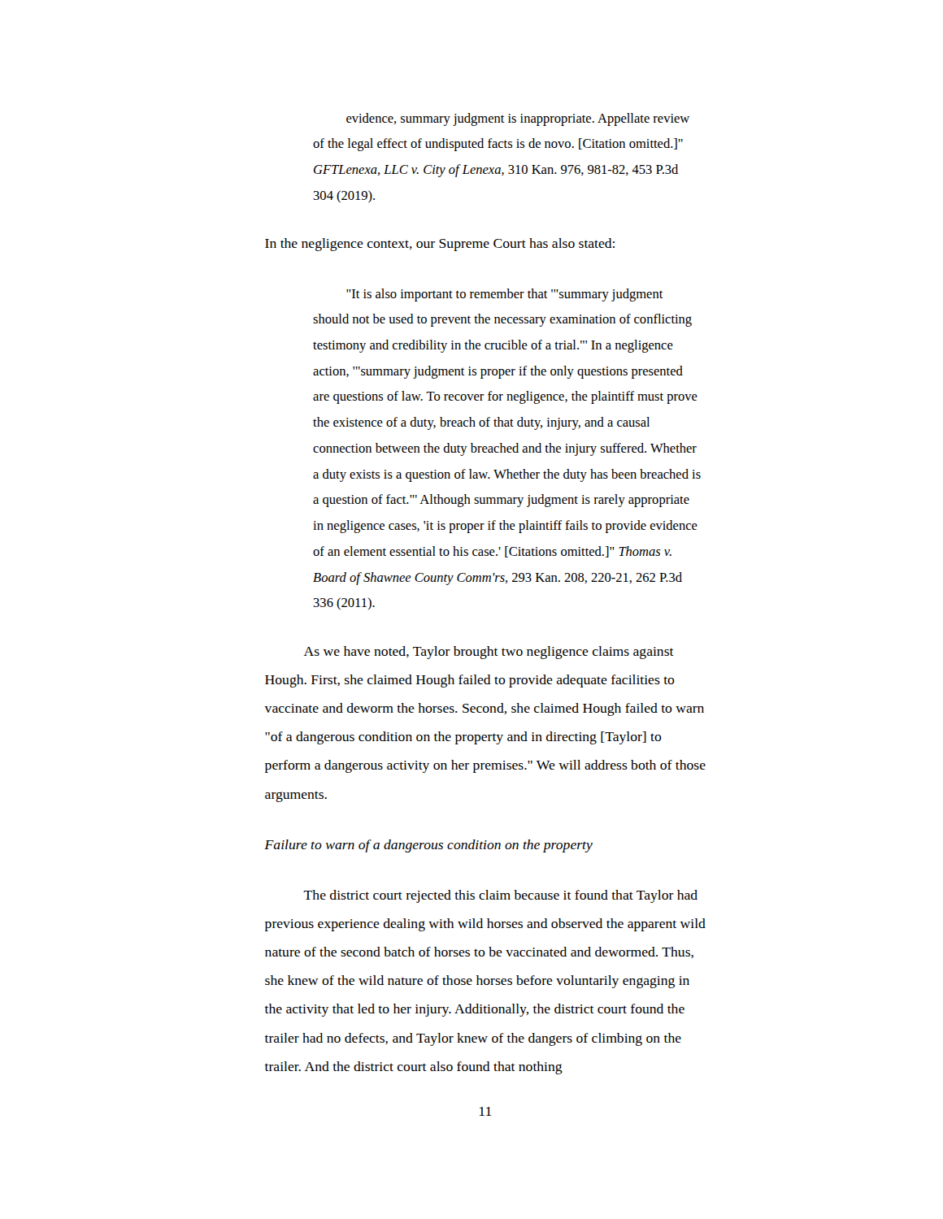evidence, summary judgment is inappropriate. Appellate review of the legal effect of undisputed facts is de novo. [Citation omitted.]" GFTLenexa, LLC v. City of Lenexa, 310 Kan. 976, 981-82, 453 P.3d 304 (2019).
In the negligence context, our Supreme Court has also stated:
"It is also important to remember that '"summary judgment should not be used to prevent the necessary examination of conflicting testimony and credibility in the crucible of a trial."' In a negligence action, '"summary judgment is proper if the only questions presented are questions of law. To recover for negligence, the plaintiff must prove the existence of a duty, breach of that duty, injury, and a causal connection between the duty breached and the injury suffered. Whether a duty exists is a question of law. Whether the duty has been breached is a question of fact."' Although summary judgment is rarely appropriate in negligence cases, 'it is proper if the plaintiff fails to provide evidence of an element essential to his case.' [Citations omitted.]" Thomas v. Board of Shawnee County Comm'rs, 293 Kan. 208, 220-21, 262 P.3d 336 (2011).
As we have noted, Taylor brought two negligence claims against Hough. First, she claimed Hough failed to provide adequate facilities to vaccinate and deworm the horses. Second, she claimed Hough failed to warn "of a dangerous condition on the property and in directing [Taylor] to perform a dangerous activity on her premises." We will address both of those arguments.
Failure to warn of a dangerous condition on the property
The district court rejected this claim because it found that Taylor had previous experience dealing with wild horses and observed the apparent wild nature of the second batch of horses to be vaccinated and dewormed. Thus, she knew of the wild nature of those horses before voluntarily engaging in the activity that led to her injury. Additionally, the district court found the trailer had no defects, and Taylor knew of the dangers of climbing on the trailer. And the district court also found that nothing
11